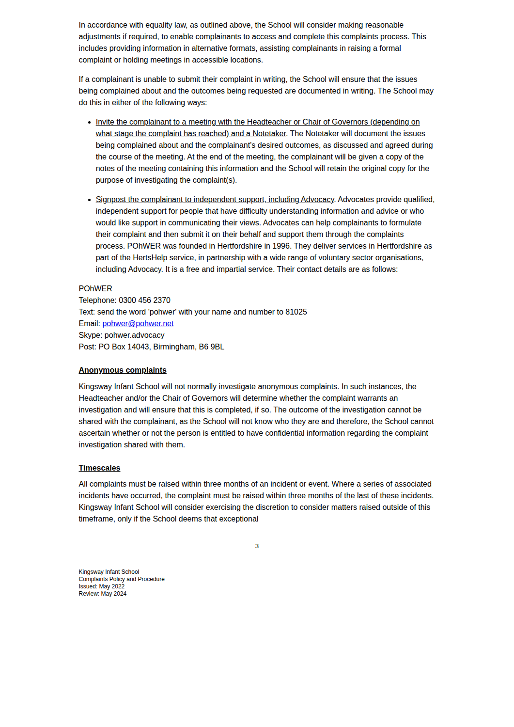In accordance with equality law, as outlined above, the School will consider making reasonable adjustments if required, to enable complainants to access and complete this complaints process. This includes providing information in alternative formats, assisting complainants in raising a formal complaint or holding meetings in accessible locations.
If a complainant is unable to submit their complaint in writing, the School will ensure that the issues being complained about and the outcomes being requested are documented in writing. The School may do this in either of the following ways:
Invite the complainant to a meeting with the Headteacher or Chair of Governors (depending on what stage the complaint has reached) and a Notetaker. The Notetaker will document the issues being complained about and the complainant's desired outcomes, as discussed and agreed during the course of the meeting. At the end of the meeting, the complainant will be given a copy of the notes of the meeting containing this information and the School will retain the original copy for the purpose of investigating the complaint(s).
Signpost the complainant to independent support, including Advocacy. Advocates provide qualified, independent support for people that have difficulty understanding information and advice or who would like support in communicating their views. Advocates can help complainants to formulate their complaint and then submit it on their behalf and support them through the complaints process. POhWER was founded in Hertfordshire in 1996. They deliver services in Hertfordshire as part of the HertsHelp service, in partnership with a wide range of voluntary sector organisations, including Advocacy. It is a free and impartial service. Their contact details are as follows:
POhWER
Telephone: 0300 456 2370
Text: send the word 'pohwer' with your name and number to 81025
Email: pohwer@pohwer.net
Skype: pohwer.advocacy
Post: PO Box 14043, Birmingham, B6 9BL
Anonymous complaints
Kingsway Infant School will not normally investigate anonymous complaints. In such instances, the Headteacher and/or the Chair of Governors will determine whether the complaint warrants an investigation and will ensure that this is completed, if so. The outcome of the investigation cannot be shared with the complainant, as the School will not know who they are and therefore, the School cannot ascertain whether or not the person is entitled to have confidential information regarding the complaint investigation shared with them.
Timescales
All complaints must be raised within three months of an incident or event. Where a series of associated incidents have occurred, the complaint must be raised within three months of the last of these incidents. Kingsway Infant School will consider exercising the discretion to consider matters raised outside of this timeframe, only if the School deems that exceptional
3
Kingsway Infant School
Complaints Policy and Procedure
Issued: May 2022
Review: May 2024